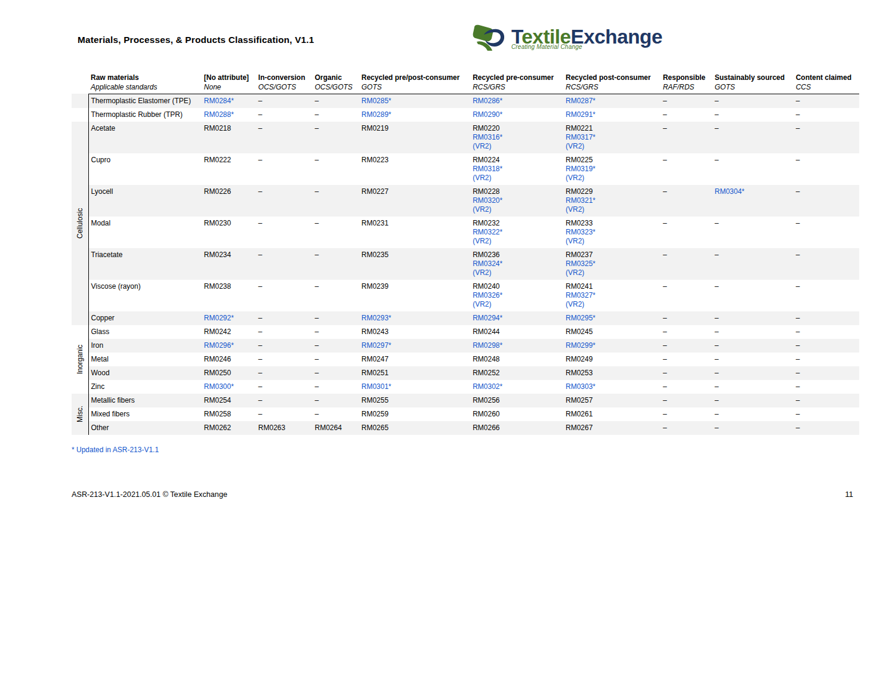Materials, Processes, & Products Classification, V1.1
Textile Exchange
Creating Material Change
| | Raw materials Applicable standards | [No attribute] None | In-conversion OCS/GOTS | Organic OCS/GOTS | Recycled pre/post-consumer GOTS | Recycled pre-consumer RCS/GRS | Recycled post-consumer RCS/GRS | Responsible RAF/RDS | Sustainably sourced GOTS | Content claimed CCS |
| --- | --- | --- | --- | --- | --- | --- | --- | --- | --- | --- |
| | Thermoplastic Elastomer (TPE) | RM0284* | – | – | RM0285* | RM0286* | RM0287* | – | – | – |
| | Thermoplastic Rubber (TPR) | RM0288* | – | – | RM0289* | RM0290* | RM0291* | – | – | – |
| Cellulosic | Acetate | RM0218 | – | – | RM0219 | RM0220 RM0316* (VR2) | RM0221 RM0317* (VR2) | – | – | – |
| Cupro | RM0222 | – | – | RM0223 | RM0224 RM0318* (VR2) | RM0225 RM0319* (VR2) | – | – | – |
| Lyocell | RM0226 | – | – | RM0227 | RM0228 RM0320* (VR2) | RM0229 RM0321* (VR2) | – | RM0304* | – |
| Modal | RM0230 | – | – | RM0231 | RM0232 RM0322* (VR2) | RM0233 RM0323* (VR2) | – | – | – |
| Triacetate | RM0234 | – | – | RM0235 | RM0236 RM0324* (VR2) | RM0237 RM0325* (VR2) | – | – | – |
| Viscose (rayon) | RM0238 | – | – | RM0239 | RM0240 RM0326* (VR2) | RM0241 RM0327* (VR2) | – | – | – |
| Copper | RM0292* | – | – | RM0293* | RM0294* | RM0295* | – | – | – |
| Inorganic | Glass | RM0242 | – | – | RM0243 | RM0244 | RM0245 | – | – | – |
| Iron | RM0296* | – | – | RM0297* | RM0298* | RM0299* | – | – | – |
| Metal | RM0246 | – | – | RM0247 | RM0248 | RM0249 | – | – | – |
| Wood | RM0250 | – | – | RM0251 | RM0252 | RM0253 | – | – | – |
| Zinc | RM0300* | – | – | RM0301* | RM0302* | RM0303* | – | – | – |
| Misc. | Metallic fibers | RM0254 | – | – | RM0255 | RM0256 | RM0257 | – | – | – |
| Mixed fibers | RM0258 | – | – | RM0259 | RM0260 | RM0261 | – | – | – |
| Other | RM0262 | RM0263 | RM0264 | RM0265 | RM0266 | RM0267 | – | – | – |
* Updated in ASR-213-V1.1
ASR-213-V1.1-2021.05.01 © Textile Exchange
11